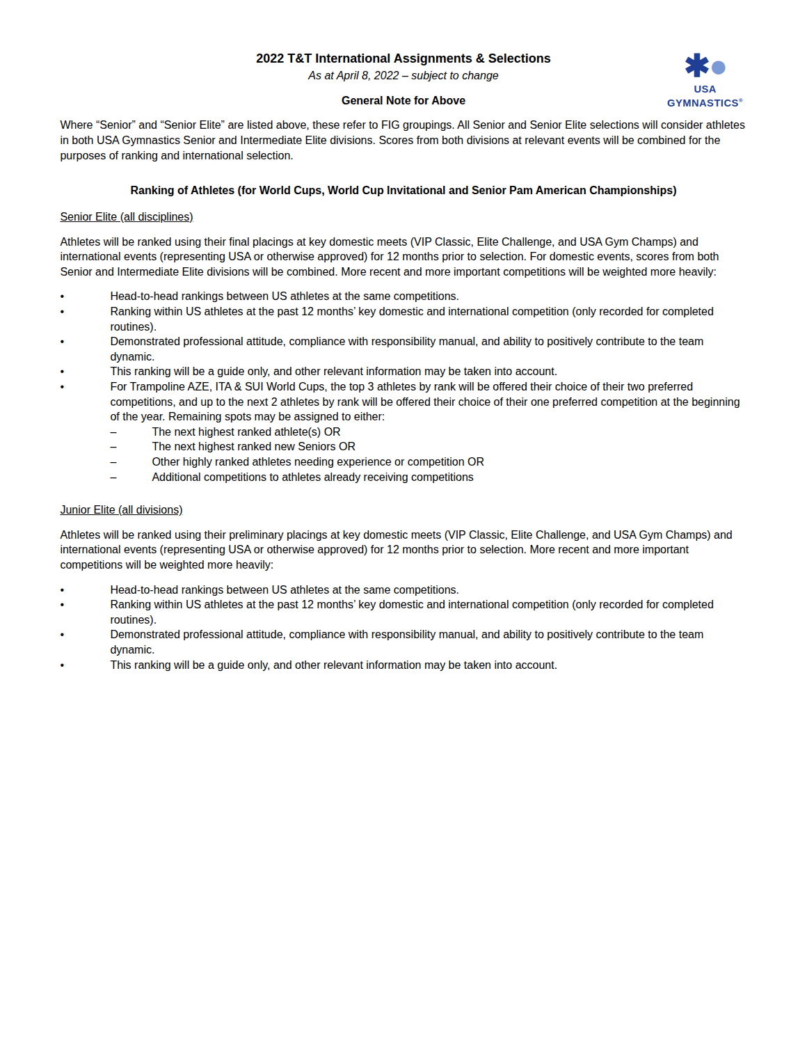✱●
USA GYMNASTICS®
2022 T&T International Assignments & Selections
As at April 8, 2022 – subject to change
General Note for Above
Where “Senior” and “Senior Elite” are listed above, these refer to FIG groupings. All Senior and Senior Elite selections will consider athletes in both USA Gymnastics Senior and Intermediate Elite divisions. Scores from both divisions at relevant events will be combined for the purposes of ranking and international selection.
Ranking of Athletes (for World Cups, World Cup Invitational and Senior Pam American Championships)
Senior Elite (all disciplines)
Athletes will be ranked using their final placings at key domestic meets (VIP Classic, Elite Challenge, and USA Gym Champs) and international events (representing USA or otherwise approved) for 12 months prior to selection. For domestic events, scores from both Senior and Intermediate Elite divisions will be combined. More recent and more important competitions will be weighted more heavily:
Head-to-head rankings between US athletes at the same competitions.
Ranking within US athletes at the past 12 months’ key domestic and international competition (only recorded for completed routines).
Demonstrated professional attitude, compliance with responsibility manual, and ability to positively contribute to the team dynamic.
This ranking will be a guide only, and other relevant information may be taken into account.
For Trampoline AZE, ITA & SUI World Cups, the top 3 athletes by rank will be offered their choice of their two preferred competitions, and up to the next 2 athletes by rank will be offered their choice of their one preferred competition at the beginning of the year. Remaining spots may be assigned to either:
The next highest ranked athlete(s) OR
The next highest ranked new Seniors OR
Other highly ranked athletes needing experience or competition OR
Additional competitions to athletes already receiving competitions
Junior Elite (all divisions)
Athletes will be ranked using their preliminary placings at key domestic meets (VIP Classic, Elite Challenge, and USA Gym Champs) and international events (representing USA or otherwise approved) for 12 months prior to selection. More recent and more important competitions will be weighted more heavily:
Head-to-head rankings between US athletes at the same competitions.
Ranking within US athletes at the past 12 months’ key domestic and international competition (only recorded for completed routines).
Demonstrated professional attitude, compliance with responsibility manual, and ability to positively contribute to the team dynamic.
This ranking will be a guide only, and other relevant information may be taken into account.